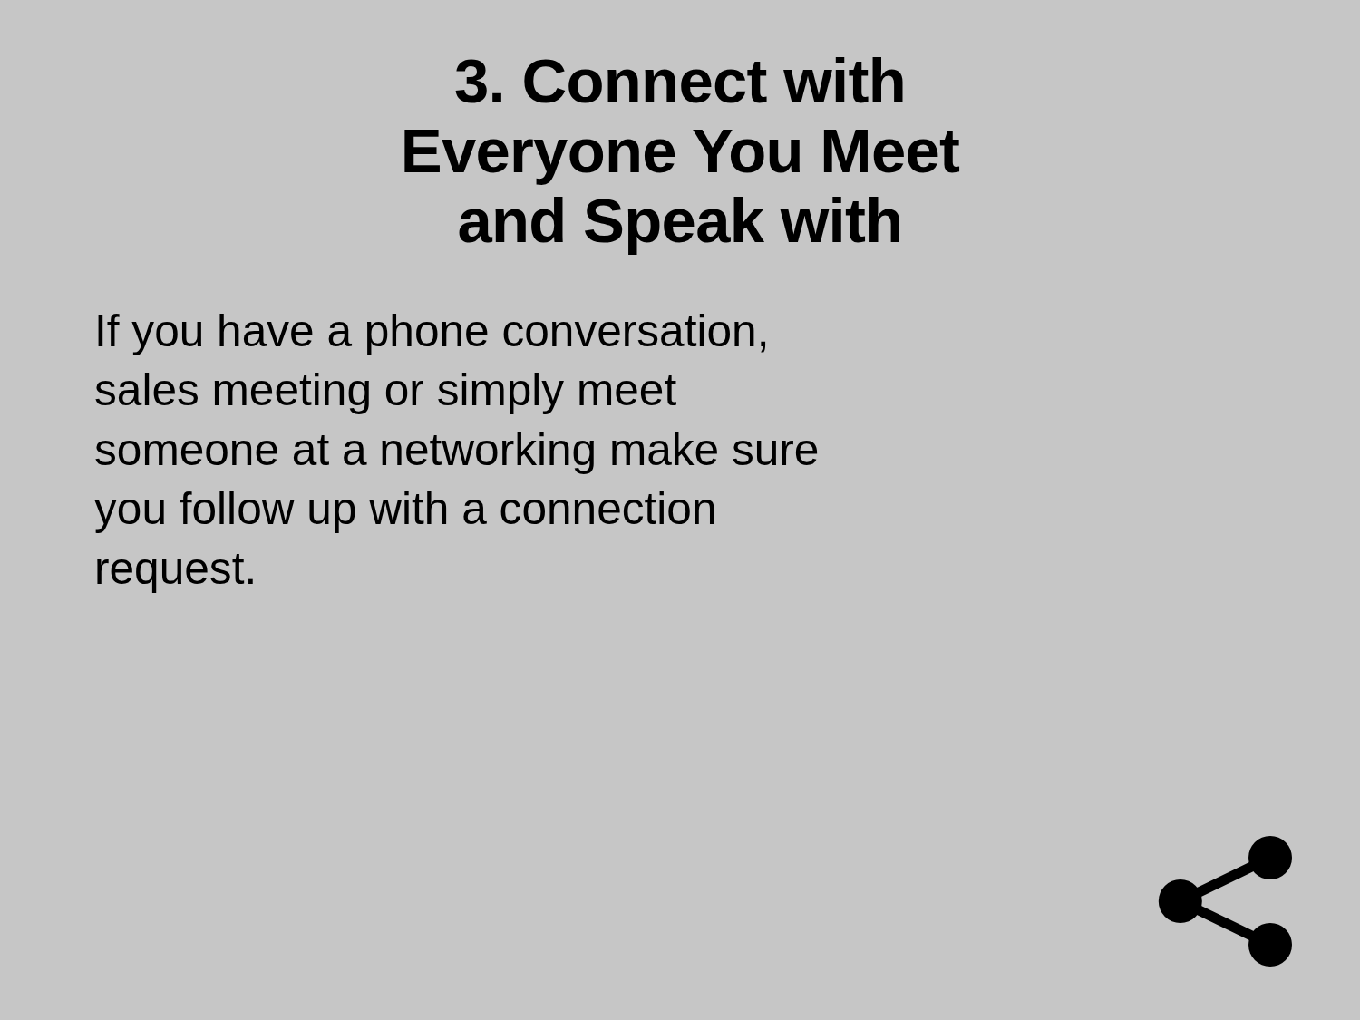3. Connect with Everyone You Meet and Speak with
If you have a phone conversation, sales meeting or simply meet someone at a networking make sure you follow up with a connection request.